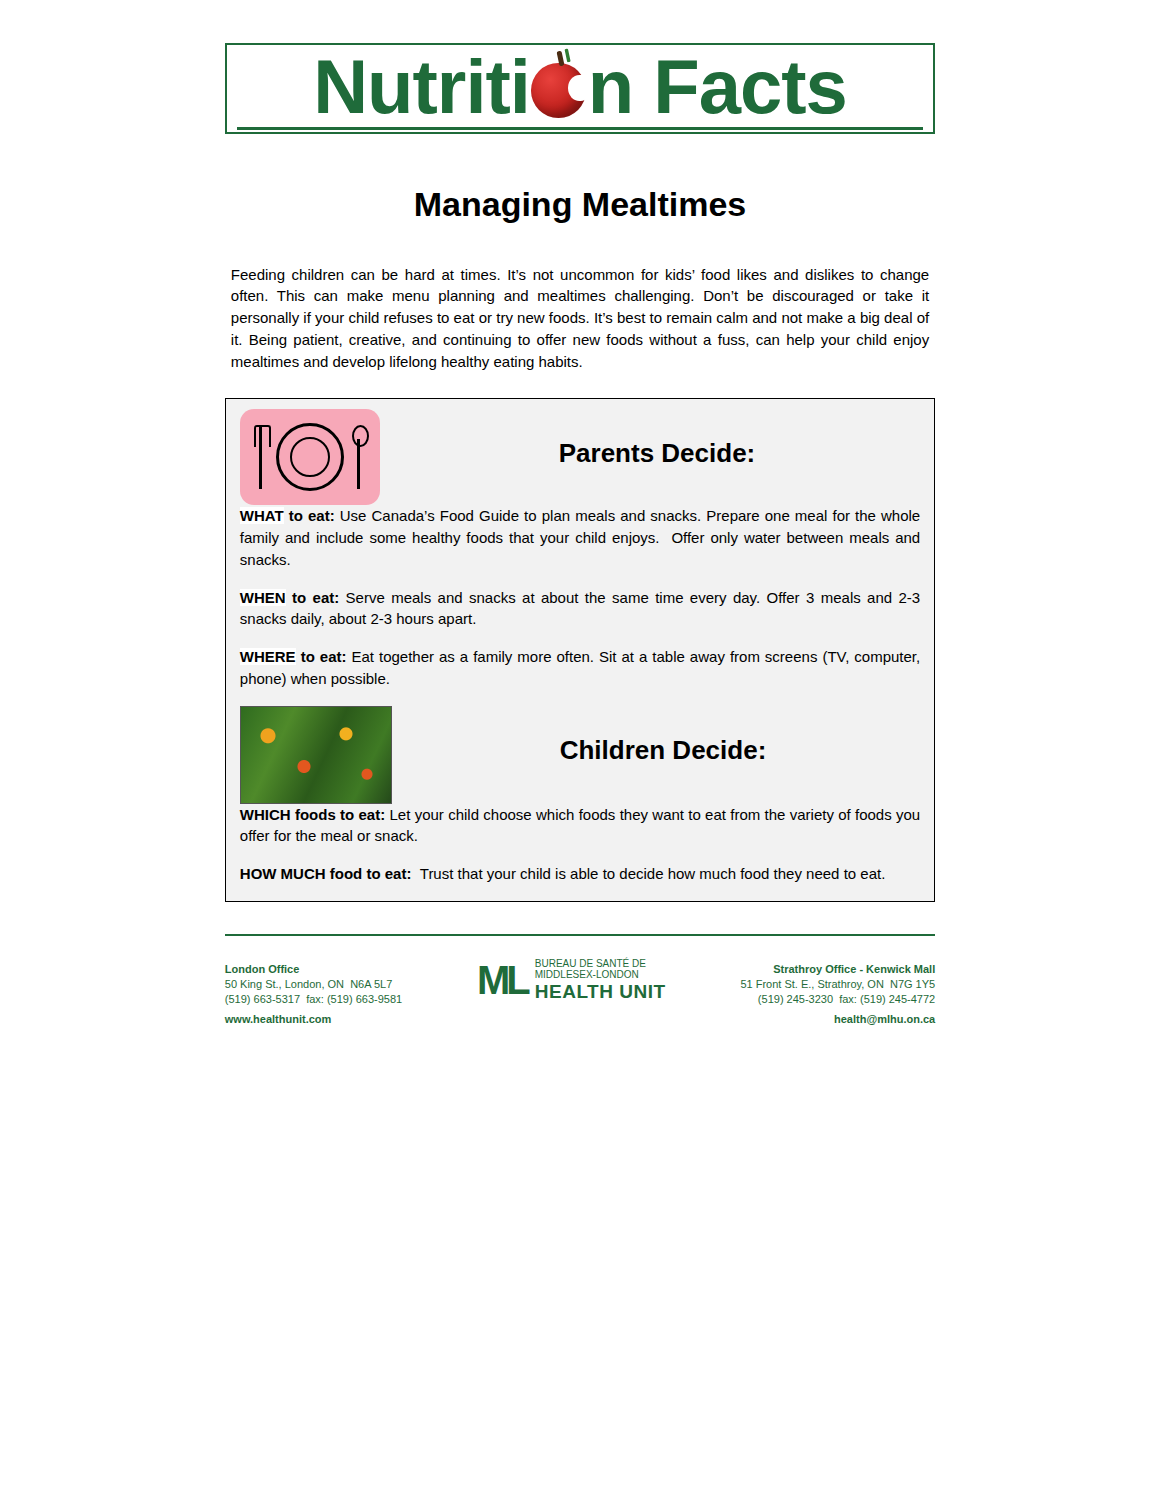Nutriti n Facts
Managing Mealtimes
Feeding children can be hard at times. It’s not uncommon for kids’ food likes and dislikes to change often. This can make menu planning and mealtimes challenging. Don’t be discouraged or take it personally if your child refuses to eat or try new foods. It’s best to remain calm and not make a big deal of it. Being patient, creative, and continuing to offer new foods without a fuss, can help your child enjoy mealtimes and develop lifelong healthy eating habits.
Parents Decide:
WHAT to eat: Use Canada’s Food Guide to plan meals and snacks. Prepare one meal for the whole family and include some healthy foods that your child enjoys. Offer only water between meals and snacks.
WHEN to eat: Serve meals and snacks at about the same time every day. Offer 3 meals and 2-3 snacks daily, about 2-3 hours apart.
WHERE to eat: Eat together as a family more often. Sit at a table away from screens (TV, computer, phone) when possible.
Children Decide:
WHICH foods to eat: Let your child choose which foods they want to eat from the variety of foods you offer for the meal or snack.
HOW MUCH food to eat: Trust that your child is able to decide how much food they need to eat.
London Office
50 King St., London, ON N6A 5L7
(519) 663-5317 fax: (519) 663-9581
www.healthunit.com
ML
BUREAU DE SANTÉ DE
MIDDLESEX-LONDON
HEALTH UNIT
Strathroy Office - Kenwick Mall
51 Front St. E., Strathroy, ON N7G 1Y5
(519) 245-3230 fax: (519) 245-4772
health@mlhu.on.ca